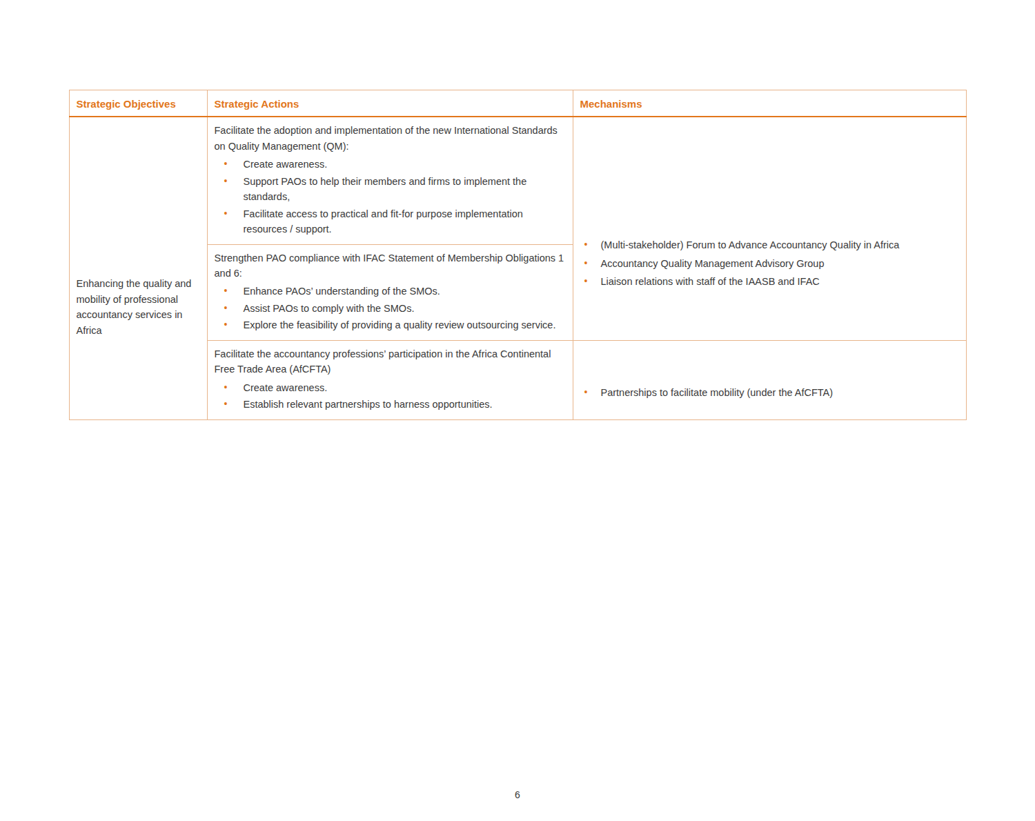| Strategic Objectives | Strategic Actions | Mechanisms |
| --- | --- | --- |
| Enhancing the quality and mobility of professional accountancy services in Africa | Facilitate the adoption and implementation of the new International Standards on Quality Management (QM): Create awareness. Support PAOs to help their members and firms to implement the standards, Facilitate access to practical and fit-for purpose implementation resources / support. | (Multi-stakeholder) Forum to Advance Accountancy Quality in Africa Accountancy Quality Management Advisory Group Liaison relations with staff of the IAASB and IFAC |
| Strengthen PAO compliance with IFAC Statement of Membership Obligations 1 and 6: Enhance PAOs’ understanding of the SMOs. Assist PAOs to comply with the SMOs. Explore the feasibility of providing a quality review outsourcing service. |
| Facilitate the accountancy professions’ participation in the Africa Continental Free Trade Area (AfCFTA) Create awareness. Establish relevant partnerships to harness opportunities. | Partnerships to facilitate mobility (under the AfCFTA) |
6